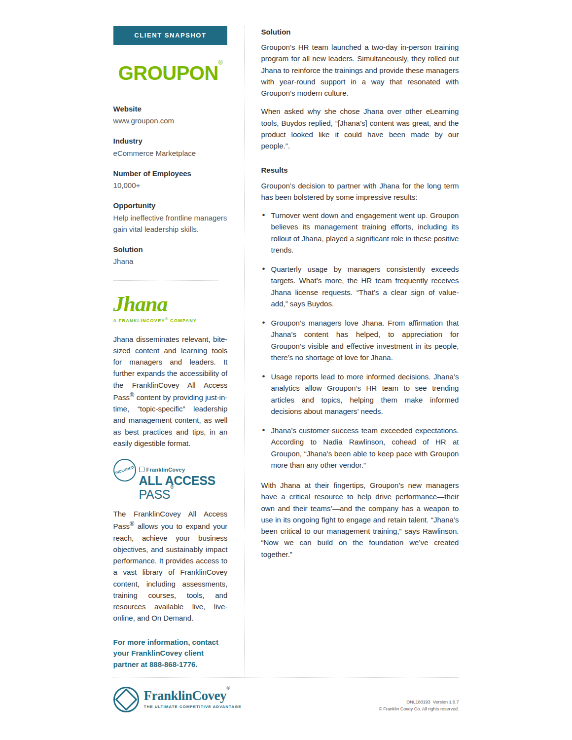CLIENT SNAPSHOT
GROUPON®
Website
www.groupon.com
Industry
eCommerce Marketplace
Number of Employees
10,000+
Opportunity
Help ineffective frontline managers gain vital leadership skills.
Solution
Jhana
Jhana
A FRANKLINCOVEY® COMPANY
Jhana disseminates relevant, bite-sized content and learning tools for managers and leaders. It further expands the accessibility of the FranklinCovey All Access Pass® content by providing just-in-time, “topic-specific” leadership and management content, as well as best practices and tips, in an easily digestible format.
INCLUDED
FranklinCovey
ALL ACCESS PASS®
The FranklinCovey All Access Pass® allows you to expand your reach, achieve your business objectives, and sustainably impact performance. It provides access to a vast library of FranklinCovey content, including assessments, training courses, tools, and resources available live, live-online, and On Demand.
For more information, contact your FranklinCovey client partner at 888-868-1776.
Solution
Groupon’s HR team launched a two-day in-person training program for all new leaders. Simultaneously, they rolled out Jhana to reinforce the trainings and provide these managers with year-round support in a way that resonated with Groupon’s modern culture.
When asked why she chose Jhana over other eLearning tools, Buydos replied, “[Jhana’s] content was great, and the product looked like it could have been made by our people.”.
Results
Groupon’s decision to partner with Jhana for the long term has been bolstered by some impressive results:
Turnover went down and engagement went up. Groupon believes its management training efforts, including its rollout of Jhana, played a significant role in these positive trends.
Quarterly usage by managers consistently exceeds targets. What’s more, the HR team frequently receives Jhana license requests. “That’s a clear sign of value-add,” says Buydos.
Groupon’s managers love Jhana. From affirmation that Jhana’s content has helped, to appreciation for Groupon’s visible and effective investment in its people, there’s no shortage of love for Jhana.
Usage reports lead to more informed decisions. Jhana’s analytics allow Groupon’s HR team to see trending articles and topics, helping them make informed decisions about managers’ needs.
Jhana’s customer-success team exceeded expectations. According to Nadia Rawlinson, cohead of HR at Groupon, “Jhana’s been able to keep pace with Groupon more than any other vendor.”
With Jhana at their fingertips, Groupon’s new managers have a critical resource to help drive performance—their own and their teams’—and the company has a weapon to use in its ongoing fight to engage and retain talent. “Jhana’s been critical to our management training,” says Rawlinson. “Now we can build on the foundation we’ve created together.”
FranklinCovey®
THE ULTIMATE COMPETITIVE ADVANTAGE
ONL180193 Version 1.0.7
© Franklin Covey Co. All rights reserved.